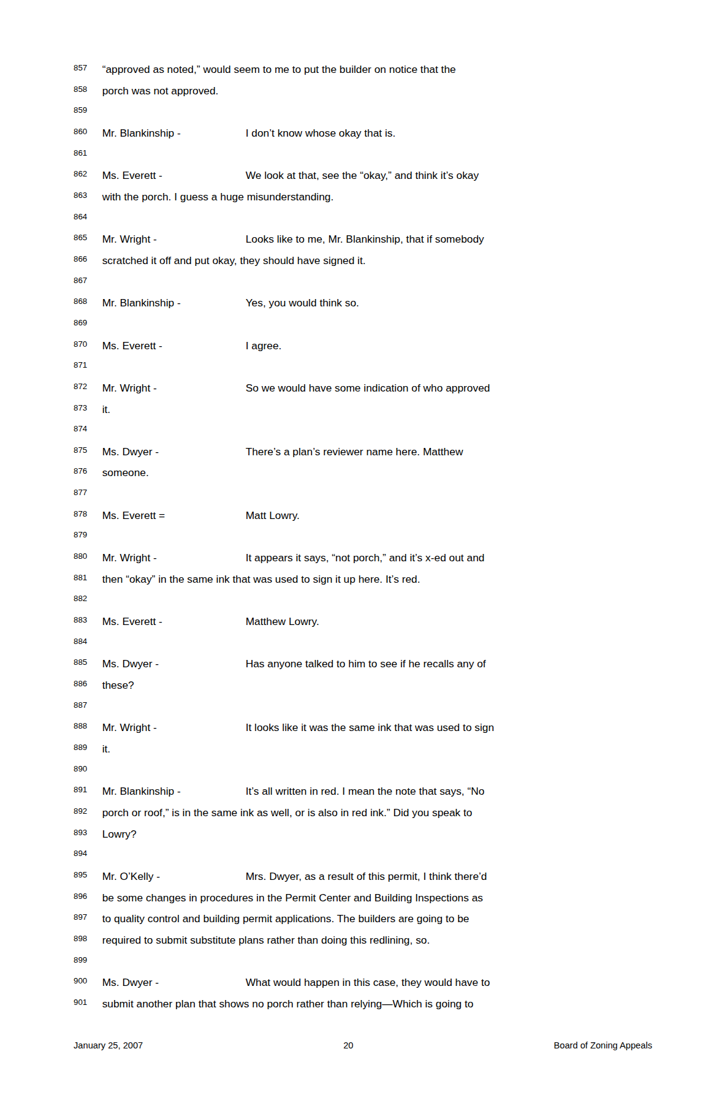857
“approved as noted,” would seem to me to put the builder on notice that the
858
porch was not approved.
859
860
Mr. Blankinship -
I don’t know whose okay that is.
861
862
Ms. Everett -
We look at that, see the “okay,” and think it’s okay
863
with the porch. I guess a huge misunderstanding.
864
865
Mr. Wright -
Looks like to me, Mr. Blankinship, that if somebody
866
scratched it off and put okay, they should have signed it.
867
868
Mr. Blankinship -
Yes, you would think so.
869
870
Ms. Everett -
I agree.
871
872
Mr. Wright -
So we would have some indication of who approved
873
it.
874
875
Ms. Dwyer -
There’s a plan’s reviewer name here. Matthew
876
someone.
877
878
Ms. Everett =
Matt Lowry.
879
880
Mr. Wright -
It appears it says, “not porch,” and it’s x-ed out and
881
then “okay” in the same ink that was used to sign it up here. It’s red.
882
883
Ms. Everett -
Matthew Lowry.
884
885
Ms. Dwyer -
Has anyone talked to him to see if he recalls any of
886
these?
887
888
Mr. Wright -
It looks like it was the same ink that was used to sign
889
it.
890
891
Mr. Blankinship -
It’s all written in red. I mean the note that says, “No
892
porch or roof,” is in the same ink as well, or is also in red ink.” Did you speak to
893
Lowry?
894
895
Mr. O’Kelly -
Mrs. Dwyer, as a result of this permit, I think there’d
896
be some changes in procedures in the Permit Center and Building Inspections as
897
to quality control and building permit applications. The builders are going to be
898
required to submit substitute plans rather than doing this redlining, so.
899
900
Ms. Dwyer -
What would happen in this case, they would have to
901
submit another plan that shows no porch rather than relying—Which is going to
January 25, 2007
20
Board of Zoning Appeals